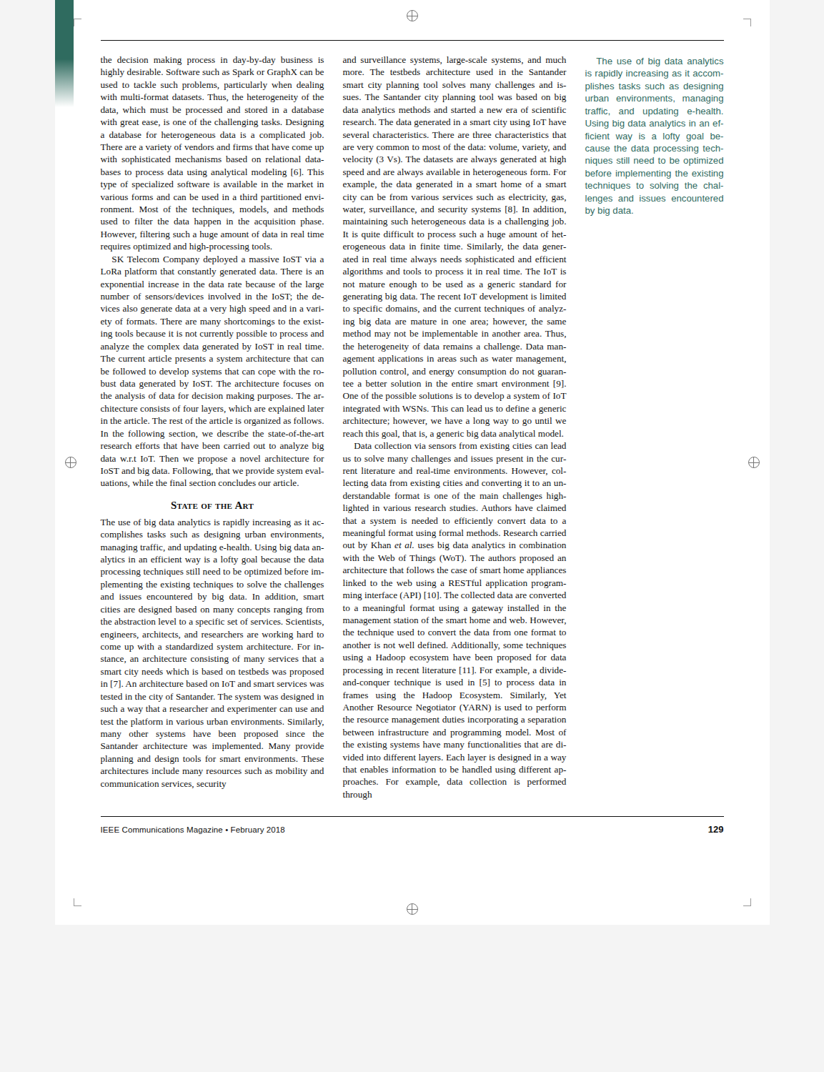the decision making process in day-by-day business is highly desirable. Software such as Spark or GraphX can be used to tackle such problems, particularly when dealing with multi-format datasets. Thus, the heterogeneity of the data, which must be processed and stored in a database with great ease, is one of the challenging tasks. Designing a database for heterogeneous data is a complicated job. There are a variety of vendors and firms that have come up with sophisticated mechanisms based on relational databases to process data using analytical modeling [6]. This type of specialized software is available in the market in various forms and can be used in a third partitioned environment. Most of the techniques, models, and methods used to filter the data happen in the acquisition phase. However, filtering such a huge amount of data in real time requires optimized and high-processing tools.
SK Telecom Company deployed a massive IoST via a LoRa platform that constantly generated data. There is an exponential increase in the data rate because of the large number of sensors/devices involved in the IoST; the devices also generate data at a very high speed and in a variety of formats. There are many shortcomings to the existing tools because it is not currently possible to process and analyze the complex data generated by IoST in real time. The current article presents a system architecture that can be followed to develop systems that can cope with the robust data generated by IoST. The architecture focuses on the analysis of data for decision making purposes. The architecture consists of four layers, which are explained later in the article. The rest of the article is organized as follows. In the following section, we describe the state-of-the-art research efforts that have been carried out to analyze big data w.r.t IoT. Then we propose a novel architecture for IoST and big data. Following, that we provide system evaluations, while the final section concludes our article.
State of the Art
The use of big data analytics is rapidly increasing as it accomplishes tasks such as designing urban environments, managing traffic, and updating e-health. Using big data analytics in an efficient way is a lofty goal because the data processing techniques still need to be optimized before implementing the existing techniques to solve the challenges and issues encountered by big data. In addition, smart cities are designed based on many concepts ranging from the abstraction level to a specific set of services. Scientists, engineers, architects, and researchers are working hard to come up with a standardized system architecture. For instance, an architecture consisting of many services that a smart city needs which is based on testbeds was proposed in [7]. An architecture based on IoT and smart services was tested in the city of Santander. The system was designed in such a way that a researcher and experimenter can use and test the platform in various urban environments. Similarly, many other systems have been proposed since the Santander architecture was implemented. Many provide planning and design tools for smart environments. These architectures include many resources such as mobility and communication services, security
and surveillance systems, large-scale systems, and much more. The testbeds architecture used in the Santander smart city planning tool solves many challenges and issues. The Santander city planning tool was based on big data analytics methods and started a new era of scientific research. The data generated in a smart city using IoT have several characteristics. There are three characteristics that are very common to most of the data: volume, variety, and velocity (3 Vs). The datasets are always generated at high speed and are always available in heterogeneous form. For example, the data generated in a smart home of a smart city can be from various services such as electricity, gas, water, surveillance, and security systems [8]. In addition, maintaining such heterogeneous data is a challenging job. It is quite difficult to process such a huge amount of heterogeneous data in finite time. Similarly, the data generated in real time always needs sophisticated and efficient algorithms and tools to process it in real time. The IoT is not mature enough to be used as a generic standard for generating big data. The recent IoT development is limited to specific domains, and the current techniques of analyzing big data are mature in one area; however, the same method may not be implementable in another area. Thus, the heterogeneity of data remains a challenge. Data management applications in areas such as water management, pollution control, and energy consumption do not guarantee a better solution in the entire smart environment [9]. One of the possible solutions is to develop a system of IoT integrated with WSNs. This can lead us to define a generic architecture; however, we have a long way to go until we reach this goal, that is, a generic big data analytical model.
Data collection via sensors from existing cities can lead us to solve many challenges and issues present in the current literature and real-time environments. However, collecting data from existing cities and converting it to an understandable format is one of the main challenges highlighted in various research studies. Authors have claimed that a system is needed to efficiently convert data to a meaningful format using formal methods. Research carried out by Khan et al. uses big data analytics in combination with the Web of Things (WoT). The authors proposed an architecture that follows the case of smart home appliances linked to the web using a RESTful application programming interface (API) [10]. The collected data are converted to a meaningful format using a gateway installed in the management station of the smart home and web. However, the technique used to convert the data from one format to another is not well defined. Additionally, some techniques using a Hadoop ecosystem have been proposed for data processing in recent literature [11]. For example, a divide-and-conquer technique is used in [5] to process data in frames using the Hadoop Ecosystem. Similarly, Yet Another Resource Negotiator (YARN) is used to perform the resource management duties incorporating a separation between infrastructure and programming model. Most of the existing systems have many functionalities that are divided into different layers. Each layer is designed in a way that enables information to be handled using different approaches. For example, data collection is performed through
The use of big data analytics is rapidly increasing as it accomplishes tasks such as designing urban environments, managing traffic, and updating e-health. Using big data analytics in an efficient way is a lofty goal because the data processing techniques still need to be optimized before implementing the existing techniques to solving the challenges and issues encountered by big data.
IEEE Communications Magazine • February 2018
129